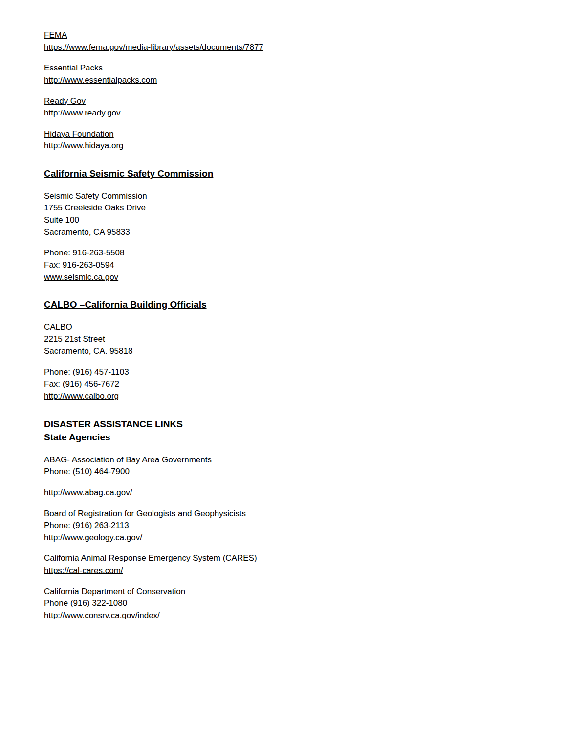FEMA
https://www.fema.gov/media-library/assets/documents/7877
Essential Packs
http://www.essentialpacks.com
Ready Gov
http://www.ready.gov
Hidaya Foundation
http://www.hidaya.org
California Seismic Safety Commission
Seismic Safety Commission
1755 Creekside Oaks Drive
Suite 100
Sacramento, CA 95833
Phone: 916-263-5508
Fax: 916-263-0594
www.seismic.ca.gov
CALBO –California Building Officials
CALBO
2215 21st Street
Sacramento, CA. 95818
Phone: (916) 457-1103
Fax: (916) 456-7672
http://www.calbo.org
DISASTER ASSISTANCE LINKS
State Agencies
ABAG- Association of Bay Area Governments
Phone: (510) 464-7900
http://www.abag.ca.gov/
Board of Registration for Geologists and Geophysicists
Phone: (916) 263-2113
http://www.geology.ca.gov/
California Animal Response Emergency System (CARES)
https://cal-cares.com/
California Department of Conservation
Phone (916) 322-1080
http://www.consrv.ca.gov/index/